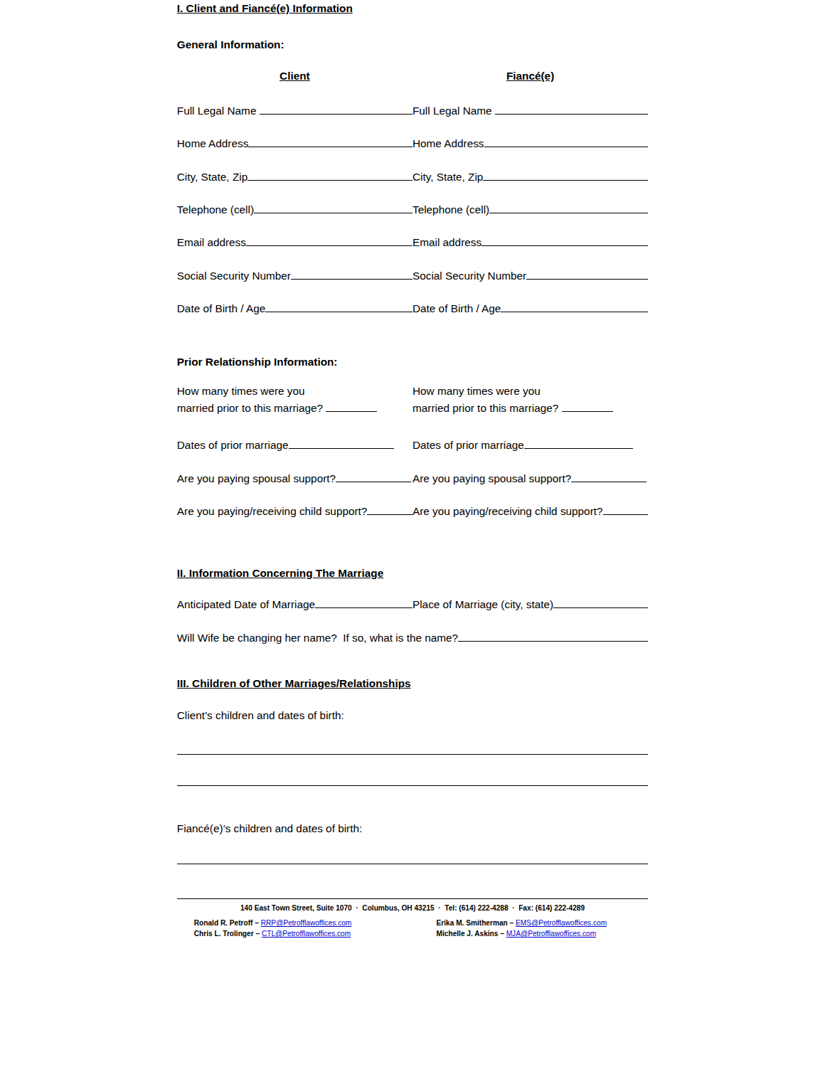I. Client and Fiancé(e) Information
General Information:
| Client Full Legal Name Home Address City, State, Zip Telephone (cell) Email address Social Security Number Date of Birth / Age | Fiancé(e) Full Legal Name Home Address City, State, Zip Telephone (cell) Email address Social Security Number Date of Birth / Age |
Prior Relationship Information:
| How many times were you married prior to this marriage? Dates of prior marriage Are you paying spousal support? Are you paying/receiving child support? | How many times were you married prior to this marriage? Dates of prior marriage Are you paying spousal support? Are you paying/receiving child support? |
II. Information Concerning The Marriage
| Anticipated Date of Marriage | Place of Marriage (city, state) |
Will Wife be changing her name? If so, what is the name?
III. Children of Other Marriages/Relationships
Client’s children and dates of birth:
Fiancé(e)’s children and dates of birth:
140 East Town Street, Suite 1070 · Columbus, OH 43215 · Tel: (614) 222-4288 · Fax: (614) 222-4289
| Ronald R. Petroff – RRP@Petrofflawoffices.com | Erika M. Smitherman – EMS@Petrofflawoffices.com |
| Chris L. Trolinger – CTL@Petrofflawoffices.com | Michelle J. Askins – MJA@Petrofflawoffices.com |